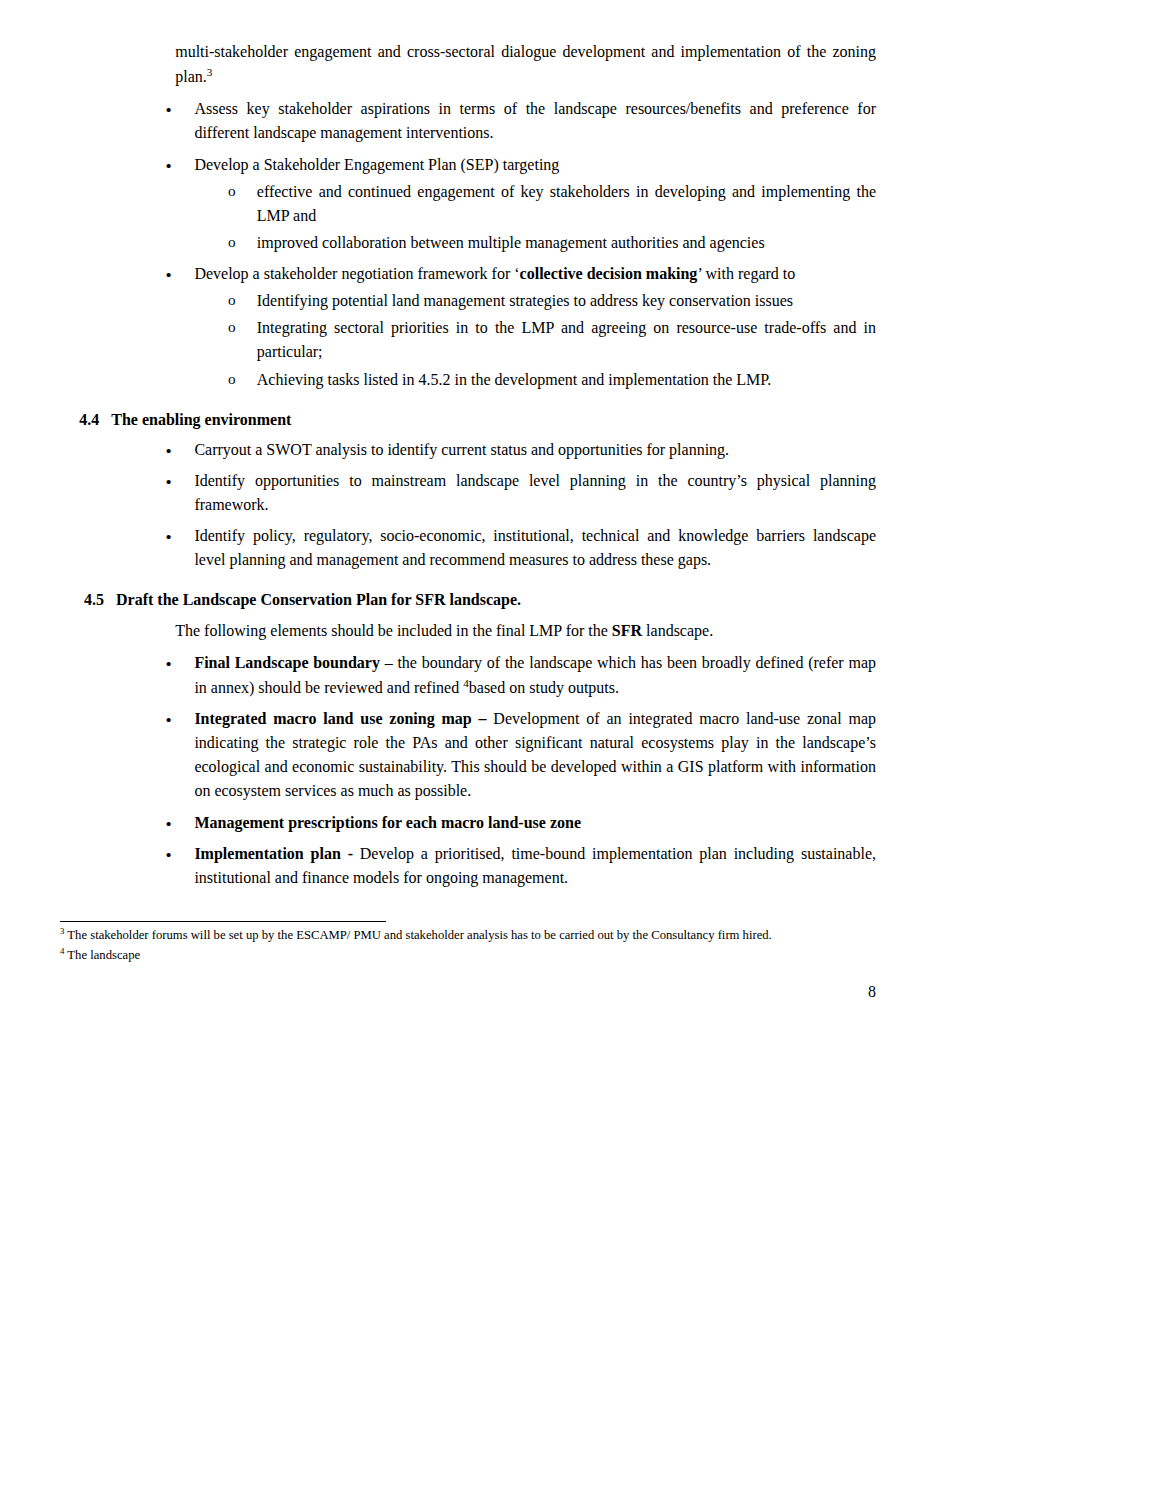multi-stakeholder engagement and cross-sectoral dialogue development and implementation of the zoning plan.3
Assess key stakeholder aspirations in terms of the landscape resources/benefits and preference for different landscape management interventions.
Develop a Stakeholder Engagement Plan (SEP) targeting
effective and continued engagement of key stakeholders in developing and implementing the LMP and
improved collaboration between multiple management authorities and agencies
Develop a stakeholder negotiation framework for ‘collective decision making’ with regard to
Identifying potential land management strategies to address key conservation issues
Integrating sectoral priorities in to the LMP and agreeing on resource-use trade-offs and in particular;
Achieving tasks listed in 4.5.2 in the development and implementation the LMP.
4.4 The enabling environment
Carryout a SWOT analysis to identify current status and opportunities for planning.
Identify opportunities to mainstream landscape level planning in the country’s physical planning framework.
Identify policy, regulatory, socio-economic, institutional, technical and knowledge barriers landscape level planning and management and recommend measures to address these gaps.
4.5 Draft the Landscape Conservation Plan for SFR landscape.
The following elements should be included in the final LMP for the SFR landscape.
Final Landscape boundary – the boundary of the landscape which has been broadly defined (refer map in annex) should be reviewed and refined 4based on study outputs.
Integrated macro land use zoning map – Development of an integrated macro land-use zonal map indicating the strategic role the PAs and other significant natural ecosystems play in the landscape’s ecological and economic sustainability. This should be developed within a GIS platform with information on ecosystem services as much as possible.
Management prescriptions for each macro land-use zone
Implementation plan - Develop a prioritised, time-bound implementation plan including sustainable, institutional and finance models for ongoing management.
3 The stakeholder forums will be set up by the ESCAMP/ PMU and stakeholder analysis has to be carried out by the Consultancy firm hired.
4 The landscape
8